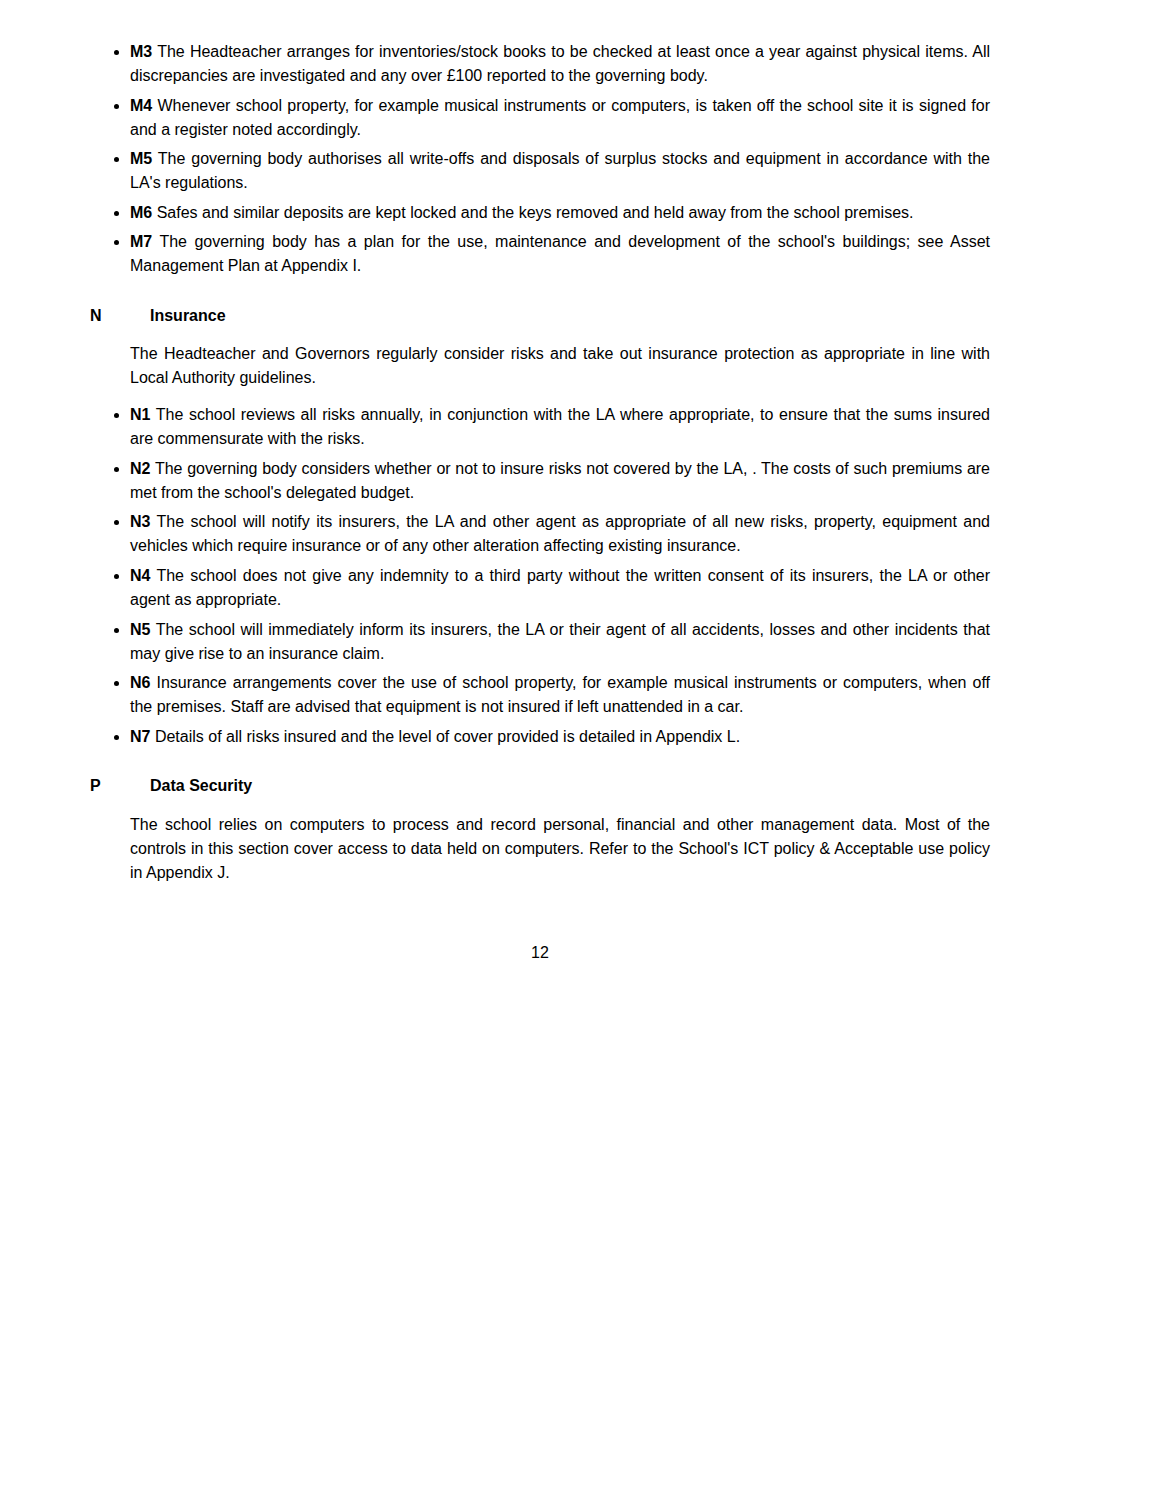M3 The Headteacher arranges for inventories/stock books to be checked at least once a year against physical items. All discrepancies are investigated and any over £100 reported to the governing body.
M4 Whenever school property, for example musical instruments or computers, is taken off the school site it is signed for and a register noted accordingly.
M5 The governing body authorises all write-offs and disposals of surplus stocks and equipment in accordance with the LA's regulations.
M6 Safes and similar deposits are kept locked and the keys removed and held away from the school premises.
M7 The governing body has a plan for the use, maintenance and development of the school's buildings; see Asset Management Plan at Appendix I.
N Insurance
The Headteacher and Governors regularly consider risks and take out insurance protection as appropriate in line with Local Authority guidelines.
N1 The school reviews all risks annually, in conjunction with the LA where appropriate, to ensure that the sums insured are commensurate with the risks.
N2 The governing body considers whether or not to insure risks not covered by the LA, . The costs of such premiums are met from the school's delegated budget.
N3 The school will notify its insurers, the LA and other agent as appropriate of all new risks, property, equipment and vehicles which require insurance or of any other alteration affecting existing insurance.
N4 The school does not give any indemnity to a third party without the written consent of its insurers, the LA or other agent as appropriate.
N5 The school will immediately inform its insurers, the LA or their agent of all accidents, losses and other incidents that may give rise to an insurance claim.
N6 Insurance arrangements cover the use of school property, for example musical instruments or computers, when off the premises. Staff are advised that equipment is not insured if left unattended in a car.
N7 Details of all risks insured and the level of cover provided is detailed in Appendix L.
P Data Security
The school relies on computers to process and record personal, financial and other management data. Most of the controls in this section cover access to data held on computers. Refer to the School's ICT policy & Acceptable use policy in Appendix J.
12